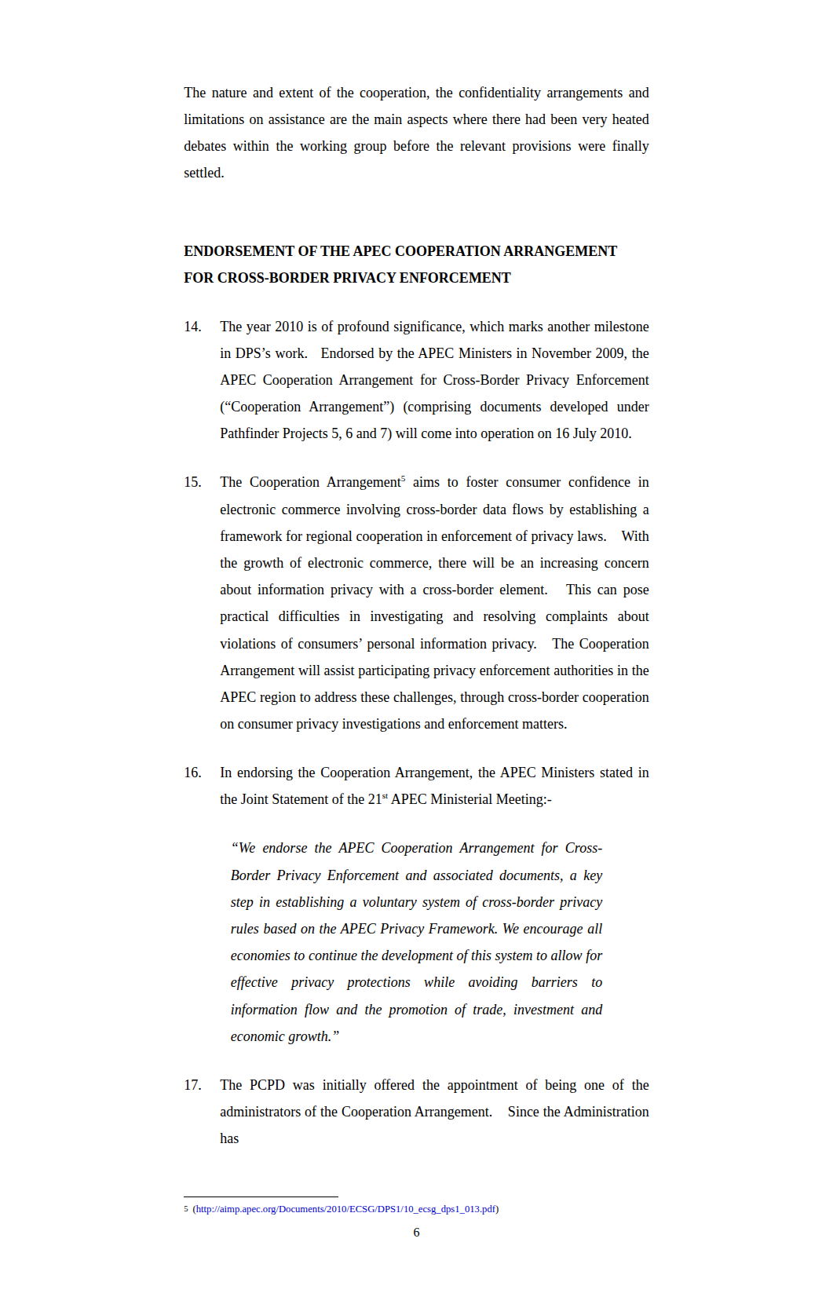The nature and extent of the cooperation, the confidentiality arrangements and limitations on assistance are the main aspects where there had been very heated debates within the working group before the relevant provisions were finally settled.
Endorsement of the APEC Cooperation Arrangement for Cross-Border Privacy Enforcement
14.
The year 2010 is of profound significance, which marks another milestone in DPS’s work. Endorsed by the APEC Ministers in November 2009, the APEC Cooperation Arrangement for Cross-Border Privacy Enforcement (“Cooperation Arrangement”) (comprising documents developed under Pathfinder Projects 5, 6 and 7) will come into operation on 16 July 2010.
15.
The Cooperation Arrangement5 aims to foster consumer confidence in electronic commerce involving cross-border data flows by establishing a framework for regional cooperation in enforcement of privacy laws. With the growth of electronic commerce, there will be an increasing concern about information privacy with a cross-border element. This can pose practical difficulties in investigating and resolving complaints about violations of consumers’ personal information privacy. The Cooperation Arrangement will assist participating privacy enforcement authorities in the APEC region to address these challenges, through cross-border cooperation on consumer privacy investigations and enforcement matters.
16.
In endorsing the Cooperation Arrangement, the APEC Ministers stated in the Joint Statement of the 21st APEC Ministerial Meeting:-
“We endorse the APEC Cooperation Arrangement for Cross-Border Privacy Enforcement and associated documents, a key step in establishing a voluntary system of cross-border privacy rules based on the APEC Privacy Framework. We encourage all economies to continue the development of this system to allow for effective privacy protections while avoiding barriers to information flow and the promotion of trade, investment and economic growth.”
17.
The PCPD was initially offered the appointment of being one of the administrators of the Cooperation Arrangement. Since the Administration has
5
(http://aimp.apec.org/Documents/2010/ECSG/DPS1/10_ecsg_dps1_013.pdf)
6